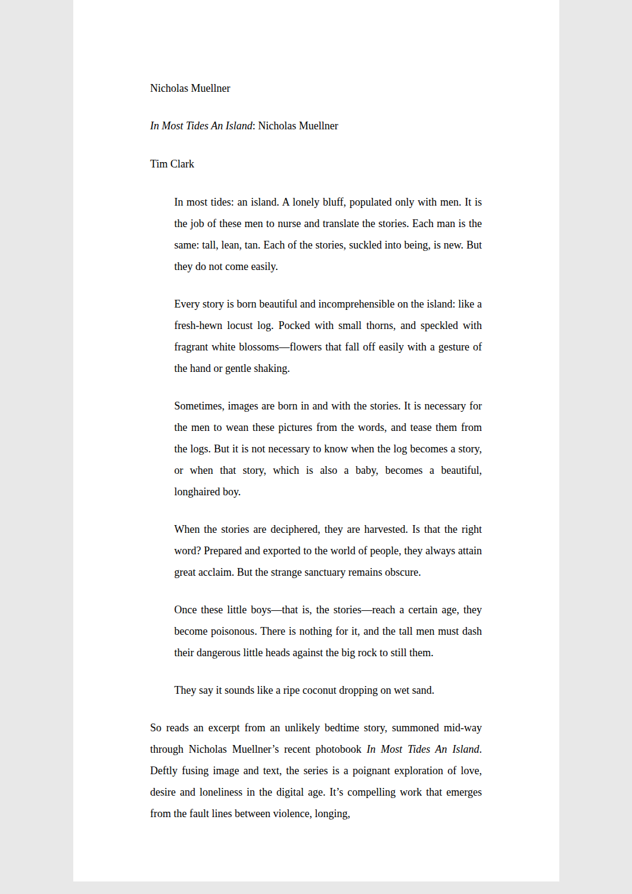Nicholas Muellner
In Most Tides An Island: Nicholas Muellner
Tim Clark
In most tides: an island. A lonely bluff, populated only with men. It is the job of these men to nurse and translate the stories. Each man is the same: tall, lean, tan. Each of the stories, suckled into being, is new. But they do not come easily.
Every story is born beautiful and incomprehensible on the island: like a fresh-hewn locust log. Pocked with small thorns, and speckled with fragrant white blossoms—flowers that fall off easily with a gesture of the hand or gentle shaking.
Sometimes, images are born in and with the stories. It is necessary for the men to wean these pictures from the words, and tease them from the logs. But it is not necessary to know when the log becomes a story, or when that story, which is also a baby, becomes a beautiful, longhaired boy.
When the stories are deciphered, they are harvested. Is that the right word? Prepared and exported to the world of people, they always attain great acclaim. But the strange sanctuary remains obscure.
Once these little boys—that is, the stories—reach a certain age, they become poisonous. There is nothing for it, and the tall men must dash their dangerous little heads against the big rock to still them.
They say it sounds like a ripe coconut dropping on wet sand.
So reads an excerpt from an unlikely bedtime story, summoned mid-way through Nicholas Muellner’s recent photobook In Most Tides An Island. Deftly fusing image and text, the series is a poignant exploration of love, desire and loneliness in the digital age. It’s compelling work that emerges from the fault lines between violence, longing,